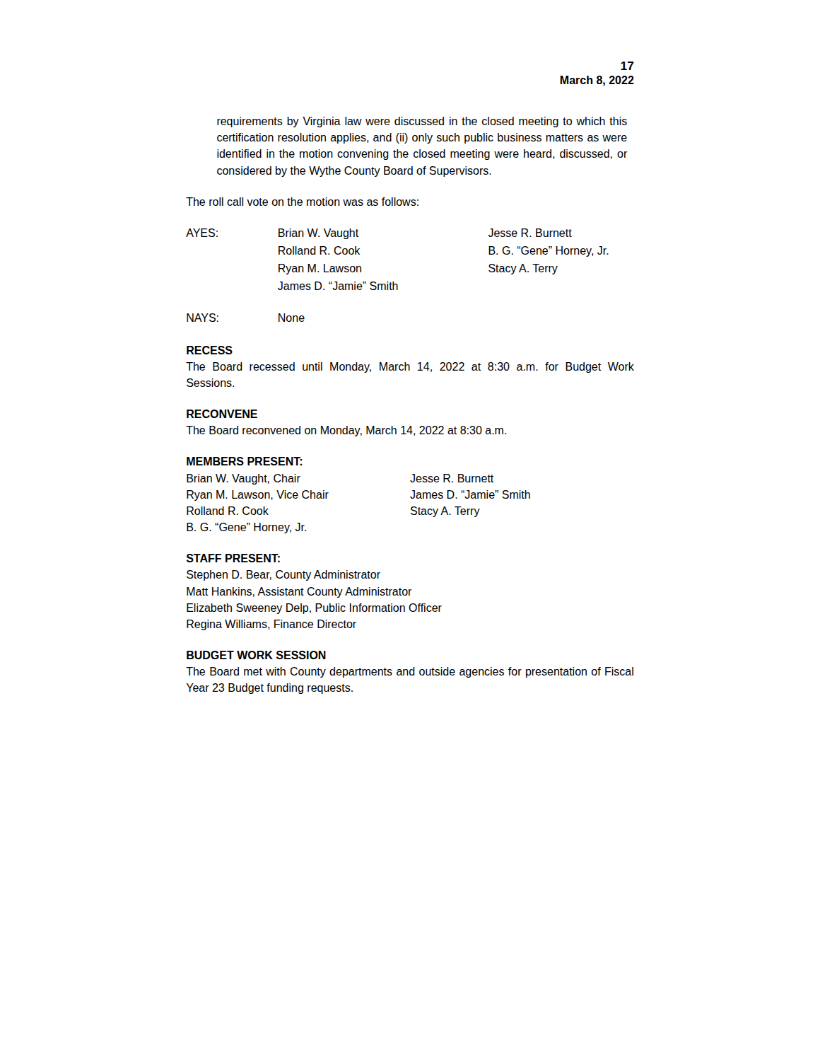17 March 8, 2022
requirements by Virginia law were discussed in the closed meeting to which this certification resolution applies, and (ii) only such public business matters as were identified in the motion convening the closed meeting were heard, discussed, or considered by the Wythe County Board of Supervisors.
The roll call vote on the motion was as follows:
| AYES: | Brian W. Vaught | Jesse R. Burnett |
| | Rolland R. Cook | B. G. “Gene” Horney, Jr. |
| | Ryan M. Lawson | Stacy A. Terry |
| | James D. “Jamie” Smith | |
| NAYS: | None | |
Recess
The Board recessed until Monday, March 14, 2022 at 8:30 a.m. for Budget Work Sessions.
Reconvene
The Board reconvened on Monday, March 14, 2022 at 8:30 a.m.
Members Present:
| Brian W. Vaught, Chair | Jesse R. Burnett |
| Ryan M. Lawson, Vice Chair | James D. “Jamie” Smith |
| Rolland R. Cook | Stacy A. Terry |
| B. G. “Gene” Horney, Jr. | |
Staff Present:
Stephen D. Bear, County Administrator
Matt Hankins, Assistant County Administrator
Elizabeth Sweeney Delp, Public Information Officer
Regina Williams, Finance Director
Budget Work Session
The Board met with County departments and outside agencies for presentation of Fiscal Year 23 Budget funding requests.